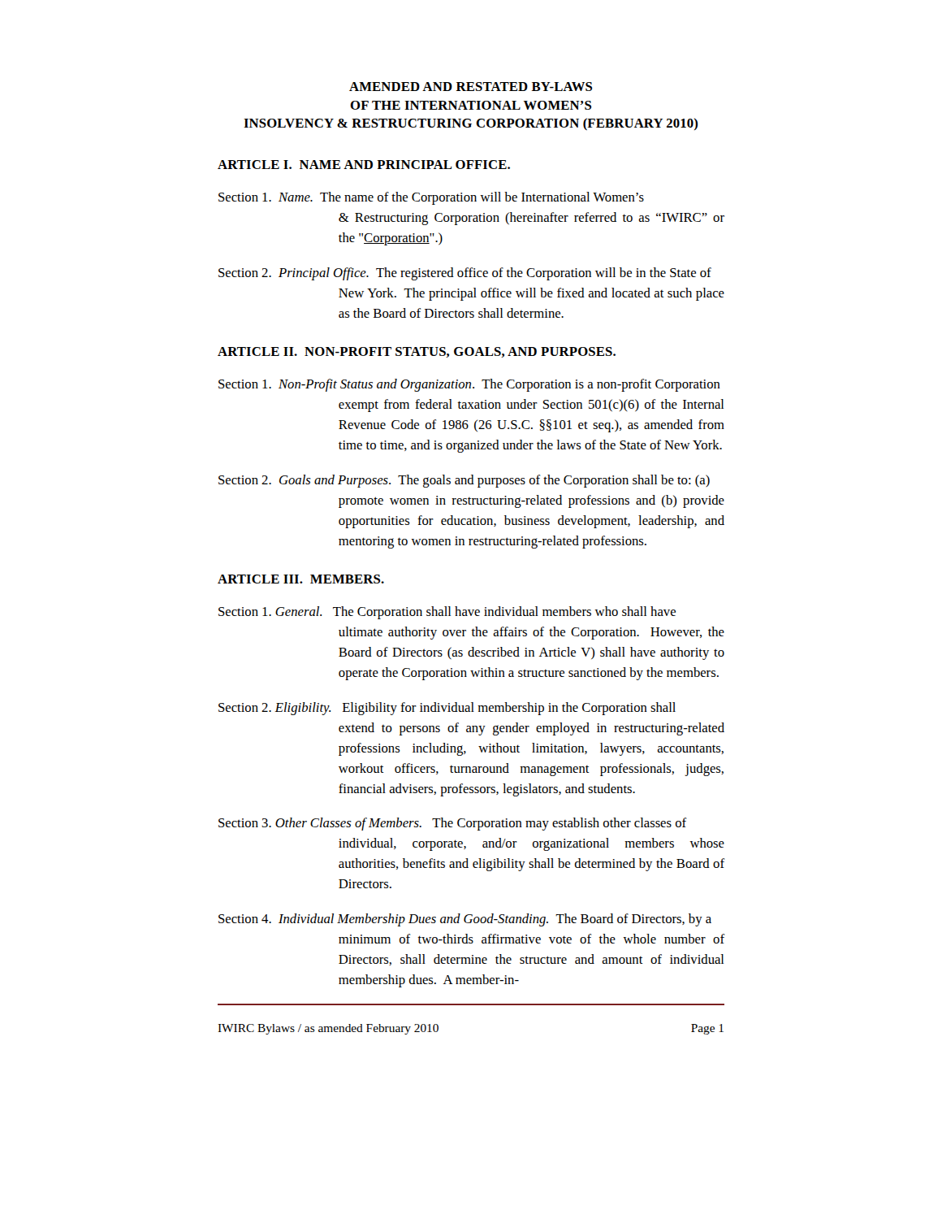Amended and Restated By-Laws
of the International Women’s
Insolvency & Restructuring Corporation (February 2010)
Article I. Name and Principal Office.
Section 1. Name. The name of the Corporation will be International Women’s & Restructuring Corporation (hereinafter referred to as “IWIRC” or the "Corporation".)
Section 2. Principal Office. The registered office of the Corporation will be in the State of New York. The principal office will be fixed and located at such place as the Board of Directors shall determine.
Article II. Non-Profit Status, Goals, and Purposes.
Section 1. Non-Profit Status and Organization. The Corporation is a non-profit Corporation exempt from federal taxation under Section 501(c)(6) of the Internal Revenue Code of 1986 (26 U.S.C. §§101 et seq.), as amended from time to time, and is organized under the laws of the State of New York.
Section 2. Goals and Purposes. The goals and purposes of the Corporation shall be to: (a) promote women in restructuring-related professions and (b) provide opportunities for education, business development, leadership, and mentoring to women in restructuring-related professions.
Article III. Members.
Section 1. General. The Corporation shall have individual members who shall have ultimate authority over the affairs of the Corporation. However, the Board of Directors (as described in Article V) shall have authority to operate the Corporation within a structure sanctioned by the members.
Section 2. Eligibility. Eligibility for individual membership in the Corporation shall extend to persons of any gender employed in restructuring-related professions including, without limitation, lawyers, accountants, workout officers, turnaround management professionals, judges, financial advisers, professors, legislators, and students.
Section 3. Other Classes of Members. The Corporation may establish other classes of individual, corporate, and/or organizational members whose authorities, benefits and eligibility shall be determined by the Board of Directors.
Section 4. Individual Membership Dues and Good-Standing. The Board of Directors, by a minimum of two-thirds affirmative vote of the whole number of Directors, shall determine the structure and amount of individual membership dues. A member-in-
IWIRC Bylaws / as amended February 2010 Page 1